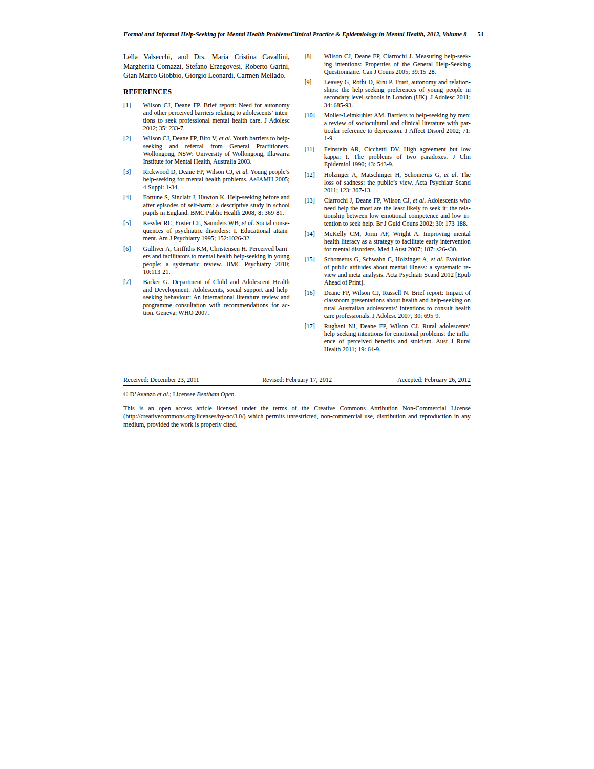Formal and Informal Help-Seeking for Mental Health Problems
Clinical Practice & Epidemiology in Mental Health, 2012, Volume 851
Lella Valsecchi, and Drs. Maria Cristina Cavallini, Margherita Comazzi, Stefano Erzegovesi, Roberto Garini, Gian Marco Giobbio, Giorgio Leonardi, Carmen Mellado.
REFERENCES
[1] Wilson CJ, Deane FP. Brief report: Need for autonomy and other perceived barriers relating to adolescents’ intentions to seek professional mental health care. J Adolesc 2012; 35: 233-7.
[2] Wilson CJ, Deane FP, Biro V, et al. Youth barriers to help-seeking and referral from General Practitioners. Wollongong, NSW: University of Wollongong, Illawarra Institute for Mental Health, Australia 2003.
[3] Rickwood D, Deane FP, Wilson CJ, et al. Young people’s help-seeking for mental health problems. AeJAMH 2005; 4 Suppl: 1-34.
[4] Fortune S, Sinclair J, Hawton K. Help-seeking before and after episodes of self-harm: a descriptive study in school pupils in England. BMC Public Health 2008; 8: 369-81.
[5] Kessler RC, Foster CL, Saunders WB, et al. Social consequences of psychiatric disorders: I. Educational attainment. Am J Psychiatry 1995; 152:1026-32.
[6] Gulliver A, Griffiths KM, Christensen H. Perceived barriers and facilitators to mental health help-seeking in young people: a systematic review. BMC Psychiatry 2010; 10:113-21.
[7] Barker G. Department of Child and Adolescent Health and Development: Adolescents, social support and help-seeking behaviour: An international literature review and programme consultation with recommendations for action. Geneva: WHO 2007.
[8] Wilson CJ, Deane FP, Ciarrochi J. Measuring help-seeking intentions: Properties of the General Help-Seeking Questionnaire. Can J Couns 2005; 39: 15-28.
[9] Leavey G, Rothi D, Rini P. Trust, autonomy and relationships: the help-seeking preferences of young people in secondary level schools in London (UK). J Adolesc 2011; 34: 685-93.
[10] Moller-Leimkuhler AM. Barriers to help-seeking by men: a review of sociocultural and clinical literature with particular reference to depression. J Affect Disord 2002; 71: 1-9.
[11] Feinstein AR, Cicchetti DV. High agreement but low kappa: I. The problems of two paradoxes. J Clin Epidemiol 1990; 43: 543-9.
[12] Holzinger A, Matschinger H, Schomerus G, et al. The loss of sadness: the public’s view. Acta Psychiatr Scand 2011; 123: 307-13.
[13] Ciarrochi J, Deane FP, Wilson CJ, et al. Adolescents who need help the most are the least likely to seek it: the relationship between low emotional competence and low intention to seek help. Br J Guid Couns 2002; 30: 173-188.
[14] McKelly CM, Jorm AF, Wright A. Improving mental health literacy as a strategy to facilitate early intervention for mental disorders. Med J Aust 2007; 187: s26-s30.
[15] Schomerus G, Schwahn C, Holzinger A, et al. Evolution of public attitudes about mental illness: a systematic review and meta-analysis. Acta Psychiatr Scand 2012 [Epub Ahead of Print].
[16] Deane FP, Wilson CJ, Russell N. Brief report: Impact of classroom presentations about health and help-seeking on rural Australian adolescents’ intentions to consult health care professionals. J Adolesc 2007; 30: 695-9.
[17] Rughani NJ, Deane FP, Wilson CJ. Rural adolescents’ help-seeking intentions for emotional problems: the influence of perceived benefits and stoicism. Aust J Rural Health 2011; 19: 64-9.
Received: December 23, 2011
Revised: February 17, 2012
Accepted: February 26, 2012
© D’Avanzo et al.; Licensee Bentham Open.
This is an open access article licensed under the terms of the Creative Commons Attribution Non-Commercial License (http://creativecommons.org/licenses/by-nc/3.0/) which permits unrestricted, non-commercial use, distribution and reproduction in any medium, provided the work is properly cited.